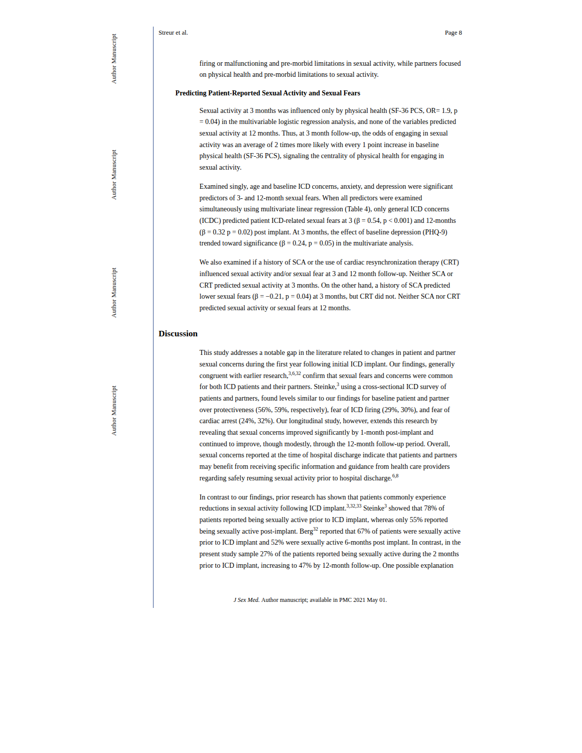Author Manuscript Author Manuscript Author Manuscript Author Manuscript
Streur et al.
Page 8
firing or malfunctioning and pre-morbid limitations in sexual activity, while partners focused on physical health and pre-morbid limitations to sexual activity.
Predicting Patient-Reported Sexual Activity and Sexual Fears
Sexual activity at 3 months was influenced only by physical health (SF-36 PCS, OR= 1.9, p = 0.04) in the multivariable logistic regression analysis, and none of the variables predicted sexual activity at 12 months. Thus, at 3 month follow-up, the odds of engaging in sexual activity was an average of 2 times more likely with every 1 point increase in baseline physical health (SF-36 PCS), signaling the centrality of physical health for engaging in sexual activity.
Examined singly, age and baseline ICD concerns, anxiety, and depression were significant predictors of 3- and 12-month sexual fears. When all predictors were examined simultaneously using multivariate linear regression (Table 4), only general ICD concerns (ICDC) predicted patient ICD-related sexual fears at 3 (β = 0.54, p < 0.001) and 12-months (β = 0.32 p = 0.02) post implant. At 3 months, the effect of baseline depression (PHQ-9) trended toward significance (β = 0.24, p = 0.05) in the multivariate analysis.
We also examined if a history of SCA or the use of cardiac resynchronization therapy (CRT) influenced sexual activity and/or sexual fear at 3 and 12 month follow-up. Neither SCA or CRT predicted sexual activity at 3 months. On the other hand, a history of SCA predicted lower sexual fears (β = −0.21, p = 0.04) at 3 months, but CRT did not. Neither SCA nor CRT predicted sexual activity or sexual fears at 12 months.
Discussion
This study addresses a notable gap in the literature related to changes in patient and partner sexual concerns during the first year following initial ICD implant. Our findings, generally congruent with earlier research,3,6,32 confirm that sexual fears and concerns were common for both ICD patients and their partners. Steinke,3 using a cross-sectional ICD survey of patients and partners, found levels similar to our findings for baseline patient and partner over protectiveness (56%, 59%, respectively), fear of ICD firing (29%, 30%), and fear of cardiac arrest (24%, 32%). Our longitudinal study, however, extends this research by revealing that sexual concerns improved significantly by 1-month post-implant and continued to improve, though modestly, through the 12-month follow-up period. Overall, sexual concerns reported at the time of hospital discharge indicate that patients and partners may benefit from receiving specific information and guidance from health care providers regarding safely resuming sexual activity prior to hospital discharge.6,8
In contrast to our findings, prior research has shown that patients commonly experience reductions in sexual activity following ICD implant.3,32,33 Steinke3 showed that 78% of patients reported being sexually active prior to ICD implant, whereas only 55% reported being sexually active post-implant. Berg32 reported that 67% of patients were sexually active prior to ICD implant and 52% were sexually active 6-months post implant. In contrast, in the present study sample 27% of the patients reported being sexually active during the 2 months prior to ICD implant, increasing to 47% by 12-month follow-up. One possible explanation
J Sex Med. Author manuscript; available in PMC 2021 May 01.